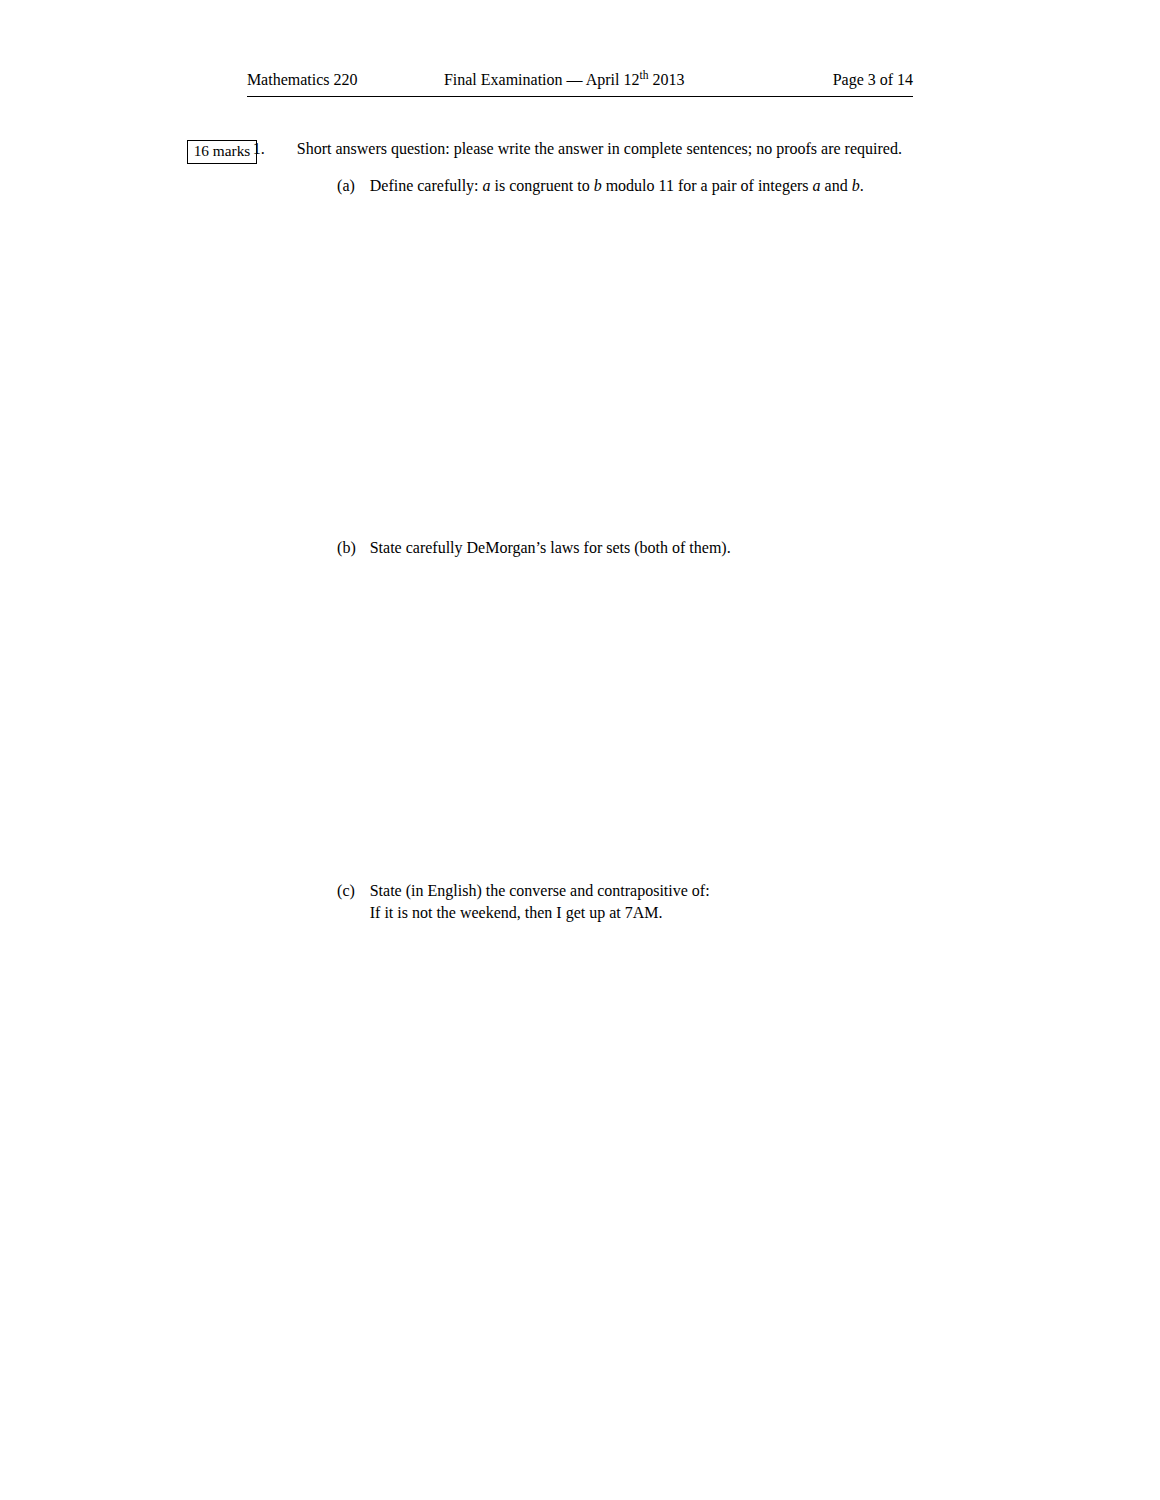Mathematics 220 Final Examination — April 12th 2013 Page 3 of 14
16 marks
1.
Short answers question: please write the answer in complete sentences; no proofs are required.
(a)
Define carefully: a is congruent to b modulo 11 for a pair of integers a and b.
(b)
State carefully DeMorgan’s laws for sets (both of them).
(c)
State (in English) the converse and contrapositive of:
If it is not the weekend, then I get up at 7AM.